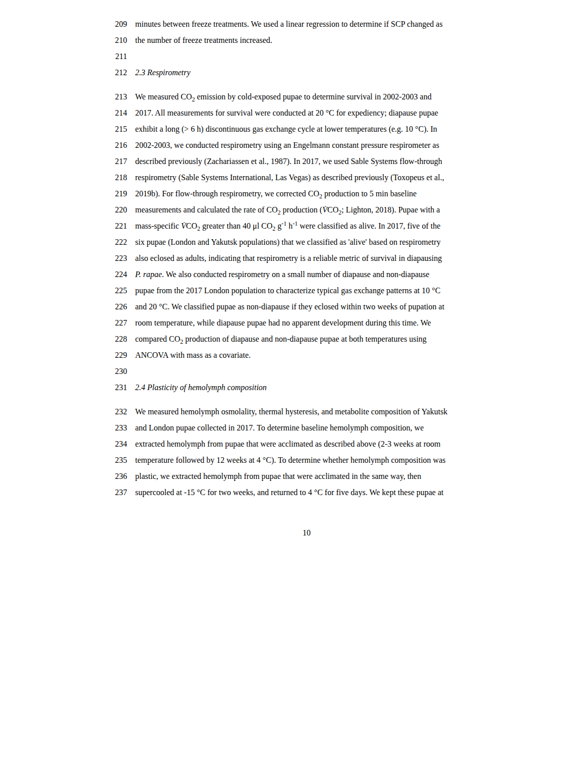209minutes between freeze treatments. We used a linear regression to determine if SCP changed as
210the number of freeze treatments increased.
211
212
2.3 Respirometry
213 We measured CO2 emission by cold-exposed pupae to determine survival in 2002-2003 and
2142017. All measurements for survival were conducted at 20 °C for expediency; diapause pupae
215exhibit a long (> 6 h) discontinuous gas exchange cycle at lower temperatures (e.g. 10 °C). In
2162002-2003, we conducted respirometry using an Engelmann constant pressure respirometer as
217described previously (Zachariassen et al., 1987). In 2017, we used Sable Systems flow-through
218respirometry (Sable Systems International, Las Vegas) as described previously (Toxopeus et al.,
2192019b). For flow-through respirometry, we corrected CO2 production to 5 min baseline
220measurements and calculated the rate of CO2 production (V̇CO2; Lighton, 2018). Pupae with a
221mass-specific V̇CO2 greater than 40 μl CO2 g-1 h-1 were classified as alive. In 2017, five of the
222six pupae (London and Yakutsk populations) that we classified as 'alive' based on respirometry
223also eclosed as adults, indicating that respirometry is a reliable metric of survival in diapausing
224 P. rapae. We also conducted respirometry on a small number of diapause and non-diapause
225pupae from the 2017 London population to characterize typical gas exchange patterns at 10 °C
226and 20 °C. We classified pupae as non-diapause if they eclosed within two weeks of pupation at
227room temperature, while diapause pupae had no apparent development during this time. We
228compared CO2 production of diapause and non-diapause pupae at both temperatures using
229 ANCOVA with mass as a covariate.
230
231
2.4 Plasticity of hemolymph composition
232 We measured hemolymph osmolality, thermal hysteresis, and metabolite composition of Yakutsk
233and London pupae collected in 2017. To determine baseline hemolymph composition, we
234extracted hemolymph from pupae that were acclimated as described above (2-3 weeks at room
235temperature followed by 12 weeks at 4 °C). To determine whether hemolymph composition was
236plastic, we extracted hemolymph from pupae that were acclimated in the same way, then
237supercooled at -15 °C for two weeks, and returned to 4 °C for five days. We kept these pupae at
10